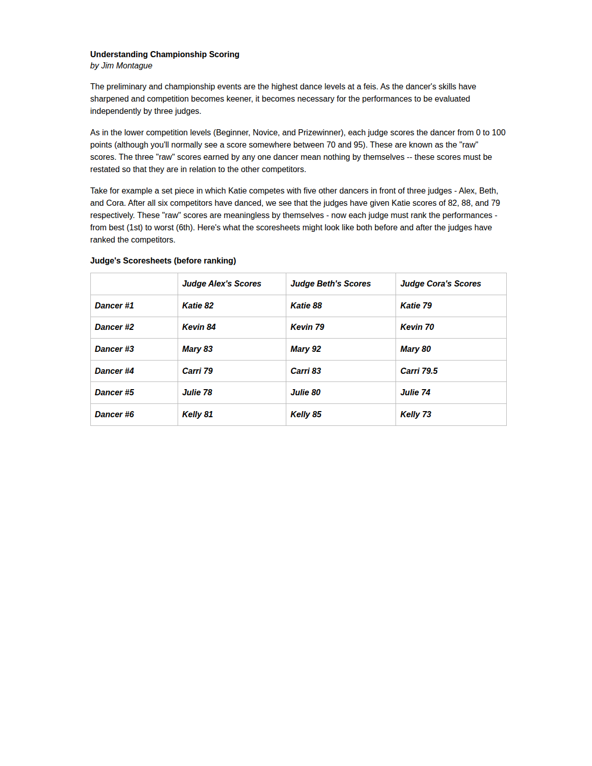Understanding Championship Scoring
by Jim Montague
The preliminary and championship events are the highest dance levels at a feis. As the dancer's skills have sharpened and competition becomes keener, it becomes necessary for the performances to be evaluated independently by three judges.
As in the lower competition levels (Beginner, Novice, and Prizewinner), each judge scores the dancer from 0 to 100 points (although you'll normally see a score somewhere between 70 and 95). These are known as the "raw" scores. The three "raw" scores earned by any one dancer mean nothing by themselves -- these scores must be restated so that they are in relation to the other competitors.
Take for example a set piece in which Katie competes with five other dancers in front of three judges - Alex, Beth, and Cora. After all six competitors have danced, we see that the judges have given Katie scores of 82, 88, and 79 respectively. These "raw" scores are meaningless by themselves - now each judge must rank the performances - from best (1st) to worst (6th). Here's what the scoresheets might look like both before and after the judges have ranked the competitors.
Judge's Scoresheets (before ranking)
| | Judge Alex's Scores | Judge Beth's Scores | Judge Cora's Scores |
| Dancer #1 | Katie 82 | Katie 88 | Katie 79 |
| Dancer #2 | Kevin 84 | Kevin 79 | Kevin 70 |
| Dancer #3 | Mary 83 | Mary 92 | Mary 80 |
| Dancer #4 | Carri 79 | Carri 83 | Carri 79.5 |
| Dancer #5 | Julie 78 | Julie 80 | Julie 74 |
| Dancer #6 | Kelly 81 | Kelly 85 | Kelly 73 |